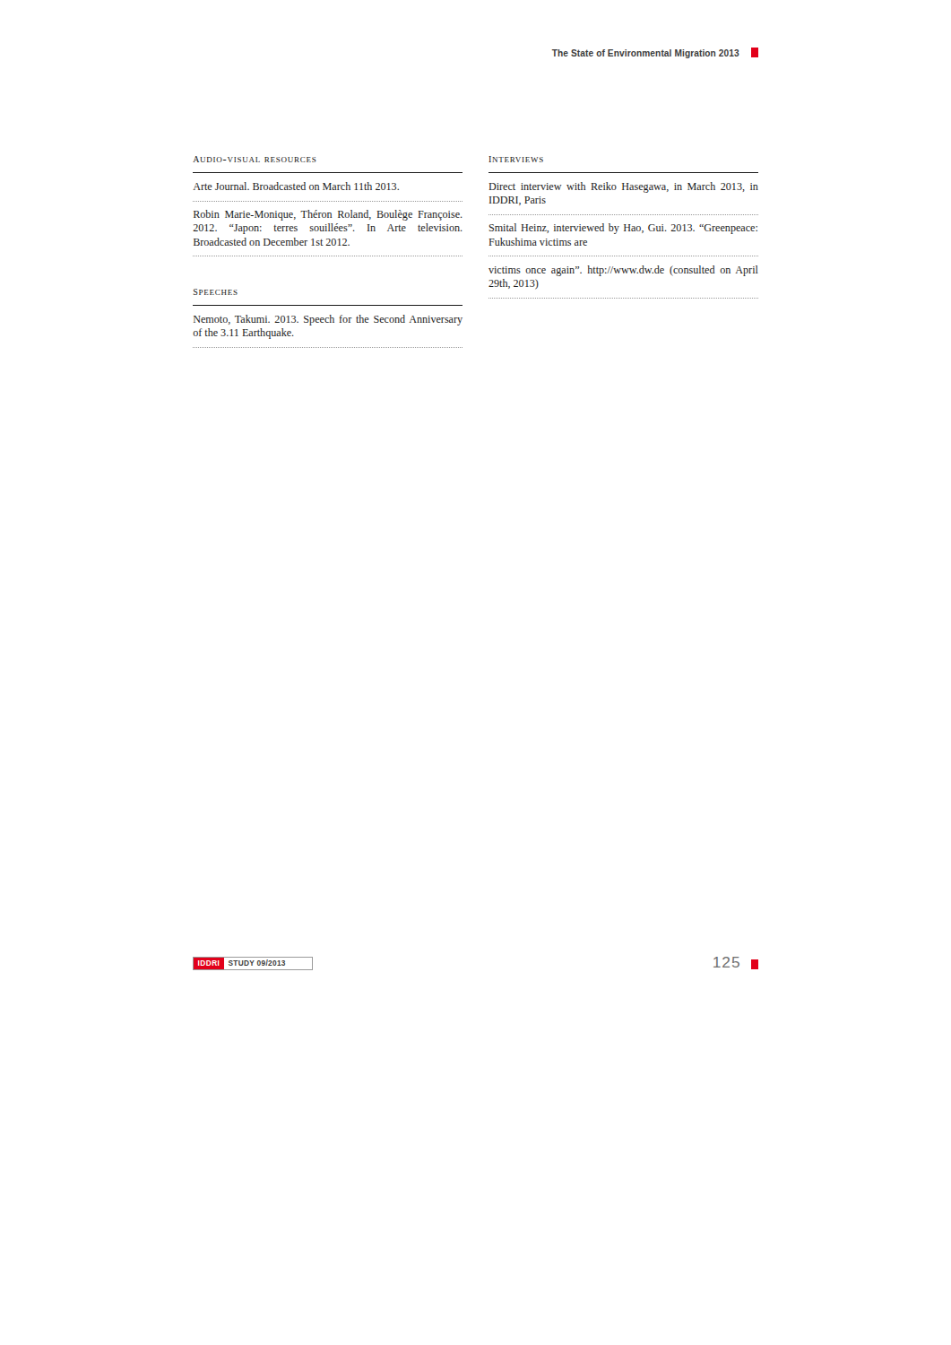The State of Environmental Migration 2013
Audio-visual resources
Arte Journal. Broadcasted on March 11th 2013.
Robin Marie-Monique, Théron Roland, Boulège Françoise. 2012. “Japon: terres souillées”. In Arte television. Broadcasted on December 1st 2012.
Speeches
Nemoto, Takumi. 2013. Speech for the Second Anniversary of the 3.11 Earthquake.
Interviews
Direct interview with Reiko Hasegawa, in March 2013, in IDDRI, Paris
Smital Heinz, interviewed by Hao, Gui. 2013. “Greenpeace: Fukushima victims are
victims once again”. http://www.dw.de (consulted on April 29th, 2013)
IDDRI STUDY 09/2013
125